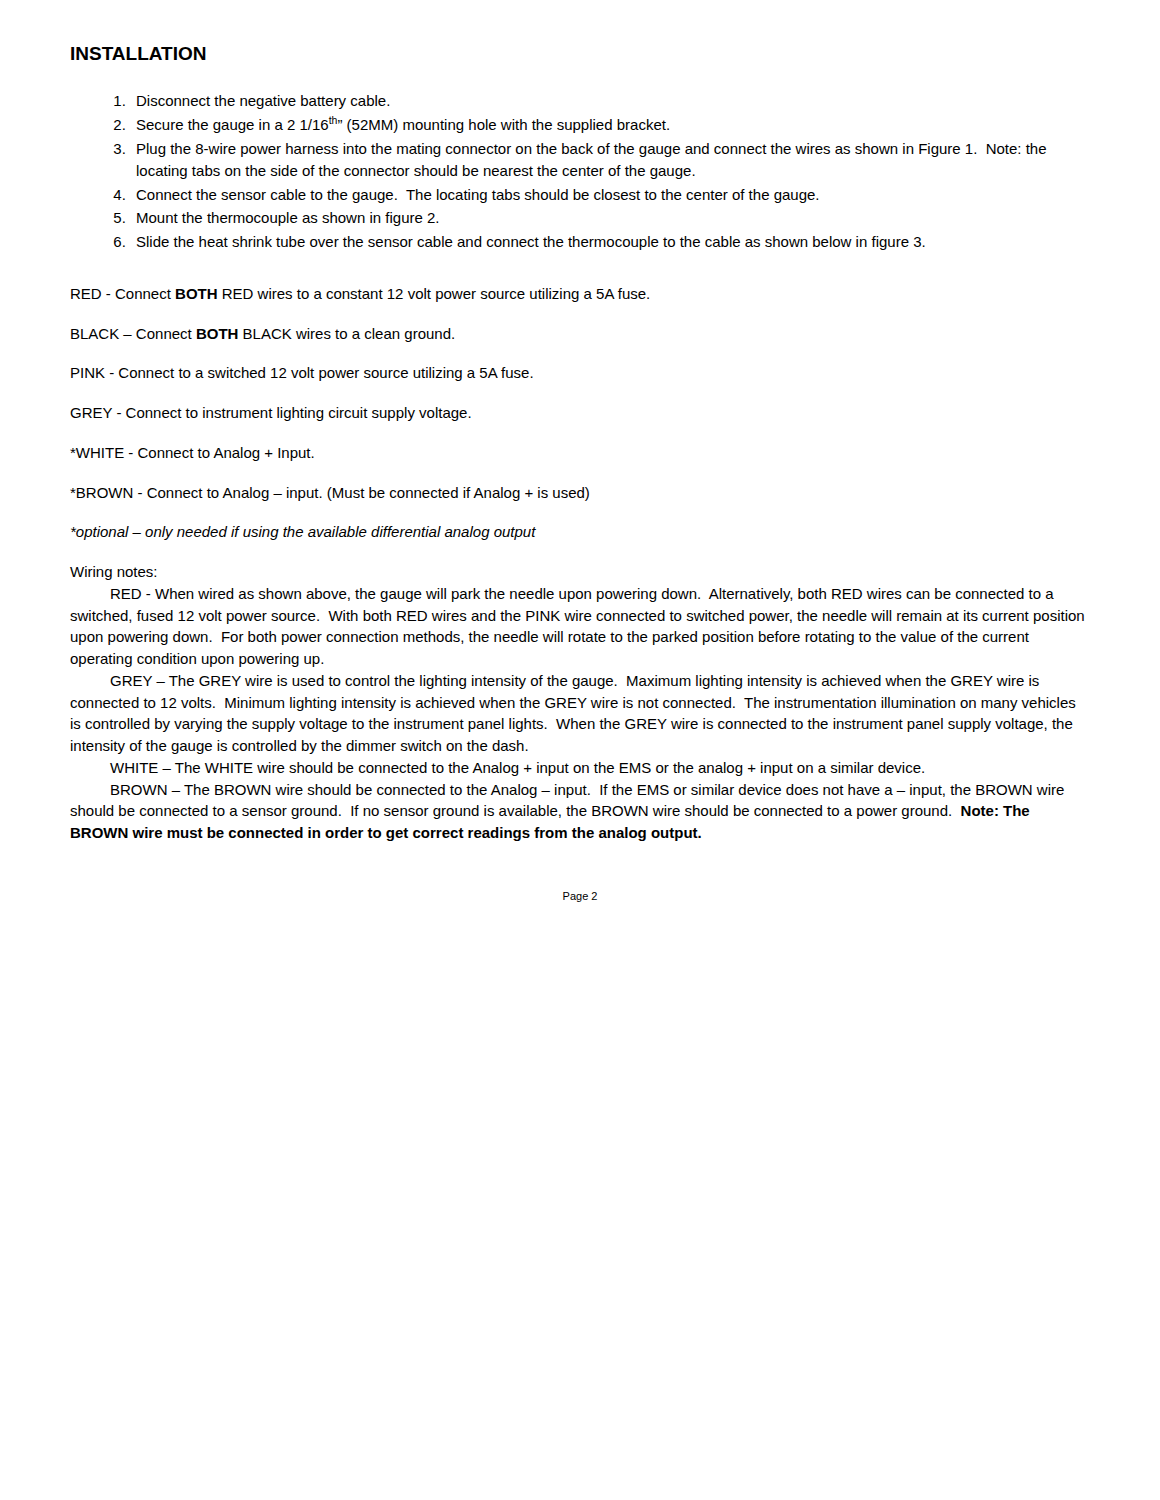INSTALLATION
Disconnect the negative battery cable.
Secure the gauge in a 2 1/16th” (52MM) mounting hole with the supplied bracket.
Plug the 8-wire power harness into the mating connector on the back of the gauge and connect the wires as shown in Figure 1. Note: the locating tabs on the side of the connector should be nearest the center of the gauge.
Connect the sensor cable to the gauge. The locating tabs should be closest to the center of the gauge.
Mount the thermocouple as shown in figure 2.
Slide the heat shrink tube over the sensor cable and connect the thermocouple to the cable as shown below in figure 3.
RED - Connect BOTH RED wires to a constant 12 volt power source utilizing a 5A fuse.
BLACK – Connect BOTH BLACK wires to a clean ground.
PINK - Connect to a switched 12 volt power source utilizing a 5A fuse.
GREY - Connect to instrument lighting circuit supply voltage.
*WHITE - Connect to Analog + Input.
*BROWN - Connect to Analog – input. (Must be connected if Analog + is used)
*optional – only needed if using the available differential analog output
Wiring notes:
RED - When wired as shown above, the gauge will park the needle upon powering down. Alternatively, both RED wires can be connected to a switched, fused 12 volt power source. With both RED wires and the PINK wire connected to switched power, the needle will remain at its current position upon powering down. For both power connection methods, the needle will rotate to the parked position before rotating to the value of the current operating condition upon powering up.
GREY – The GREY wire is used to control the lighting intensity of the gauge. Maximum lighting intensity is achieved when the GREY wire is connected to 12 volts. Minimum lighting intensity is achieved when the GREY wire is not connected. The instrumentation illumination on many vehicles is controlled by varying the supply voltage to the instrument panel lights. When the GREY wire is connected to the instrument panel supply voltage, the intensity of the gauge is controlled by the dimmer switch on the dash.
WHITE – The WHITE wire should be connected to the Analog + input on the EMS or the analog + input on a similar device.
BROWN – The BROWN wire should be connected to the Analog – input. If the EMS or similar device does not have a – input, the BROWN wire should be connected to a sensor ground. If no sensor ground is available, the BROWN wire should be connected to a power ground. Note: The BROWN wire must be connected in order to get correct readings from the analog output.
Page 2